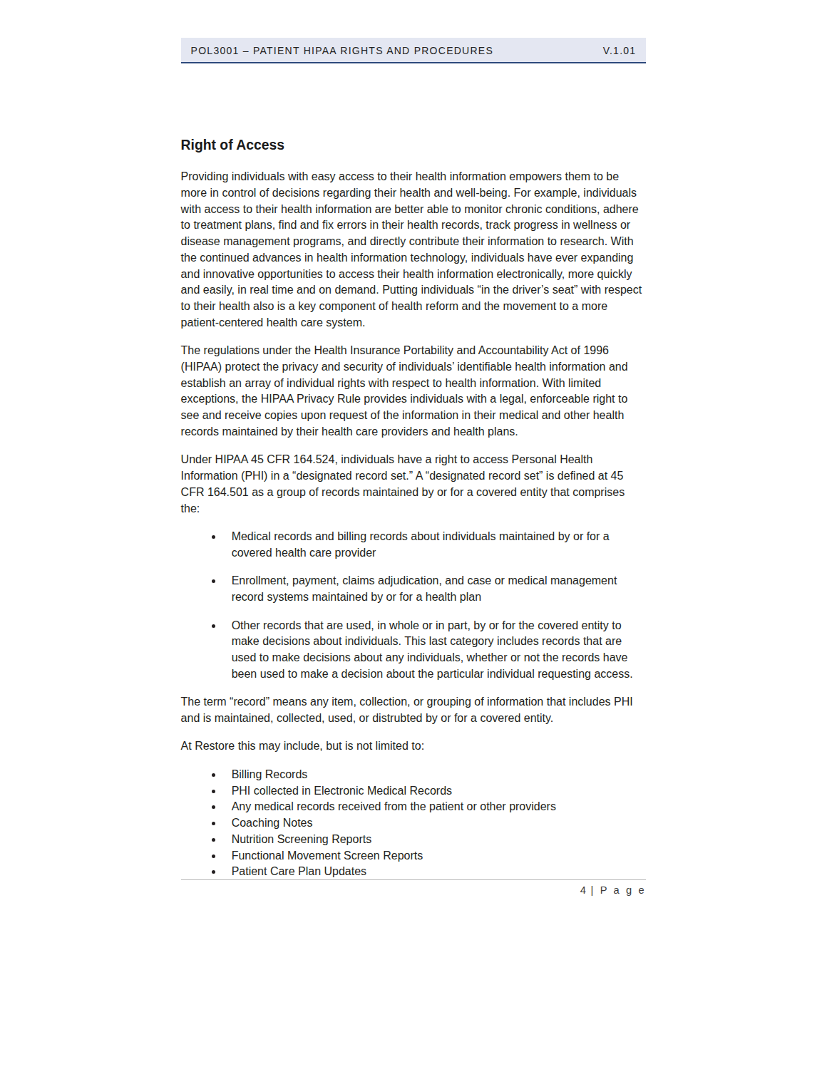POL3001 – Patient HIPAA Rights and Procedures V.1.01
Right of Access
Providing individuals with easy access to their health information empowers them to be more in control of decisions regarding their health and well-being. For example, individuals with access to their health information are better able to monitor chronic conditions, adhere to treatment plans, find and fix errors in their health records, track progress in wellness or disease management programs, and directly contribute their information to research. With the continued advances in health information technology, individuals have ever expanding and innovative opportunities to access their health information electronically, more quickly and easily, in real time and on demand. Putting individuals “in the driver’s seat” with respect to their health also is a key component of health reform and the movement to a more patient-centered health care system.
The regulations under the Health Insurance Portability and Accountability Act of 1996 (HIPAA) protect the privacy and security of individuals’ identifiable health information and establish an array of individual rights with respect to health information. With limited exceptions, the HIPAA Privacy Rule provides individuals with a legal, enforceable right to see and receive copies upon request of the information in their medical and other health records maintained by their health care providers and health plans.
Under HIPAA 45 CFR 164.524, individuals have a right to access Personal Health Information (PHI) in a “designated record set.” A “designated record set” is defined at 45 CFR 164.501 as a group of records maintained by or for a covered entity that comprises the:
Medical records and billing records about individuals maintained by or for a covered health care provider
Enrollment, payment, claims adjudication, and case or medical management record systems maintained by or for a health plan
Other records that are used, in whole or in part, by or for the covered entity to make decisions about individuals. This last category includes records that are used to make decisions about any individuals, whether or not the records have been used to make a decision about the particular individual requesting access.
The term “record” means any item, collection, or grouping of information that includes PHI and is maintained, collected, used, or distrubted by or for a covered entity.
At Restore this may include, but is not limited to:
Billing Records
PHI collected in Electronic Medical Records
Any medical records received from the patient or other providers
Coaching Notes
Nutrition Screening Reports
Functional Movement Screen Reports
Patient Care Plan Updates
4 | P a g e